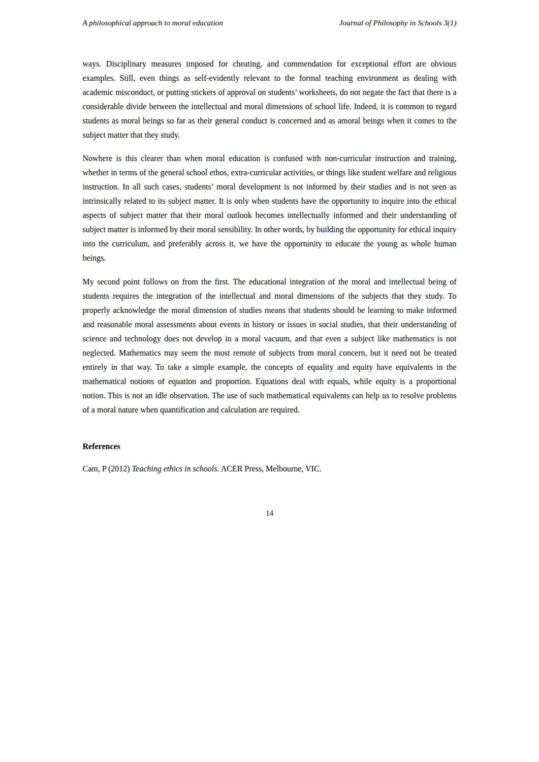A philosophical approach to moral education Journal of Philosophy in Schools 3(1)
ways. Disciplinary measures imposed for cheating, and commendation for exceptional effort are obvious examples. Still, even things as self-evidently relevant to the formal teaching environment as dealing with academic misconduct, or putting stickers of approval on students’ worksheets, do not negate the fact that there is a considerable divide between the intellectual and moral dimensions of school life. Indeed, it is common to regard students as moral beings so far as their general conduct is concerned and as amoral beings when it comes to the subject matter that they study.
Nowhere is this clearer than when moral education is confused with non-curricular instruction and training, whether in terms of the general school ethos, extra-curricular activities, or things like student welfare and religious instruction. In all such cases, students’ moral development is not informed by their studies and is not seen as intrinsically related to its subject matter. It is only when students have the opportunity to inquire into the ethical aspects of subject matter that their moral outlook becomes intellectually informed and their understanding of subject matter is informed by their moral sensibility. In other words, by building the opportunity for ethical inquiry into the curriculum, and preferably across it, we have the opportunity to educate the young as whole human beings.
My second point follows on from the first. The educational integration of the moral and intellectual being of students requires the integration of the intellectual and moral dimensions of the subjects that they study. To properly acknowledge the moral dimension of studies means that students should be learning to make informed and reasonable moral assessments about events in history or issues in social studies, that their understanding of science and technology does not develop in a moral vacuum, and that even a subject like mathematics is not neglected. Mathematics may seem the most remote of subjects from moral concern, but it need not be treated entirely in that way. To take a simple example, the concepts of equality and equity have equivalents in the mathematical notions of equation and proportion. Equations deal with equals, while equity is a proportional notion. This is not an idle observation. The use of such mathematical equivalents can help us to resolve problems of a moral nature when quantification and calculation are required.
References
Cam, P (2012) Teaching ethics in schools. ACER Press, Melbourne, VIC.
14